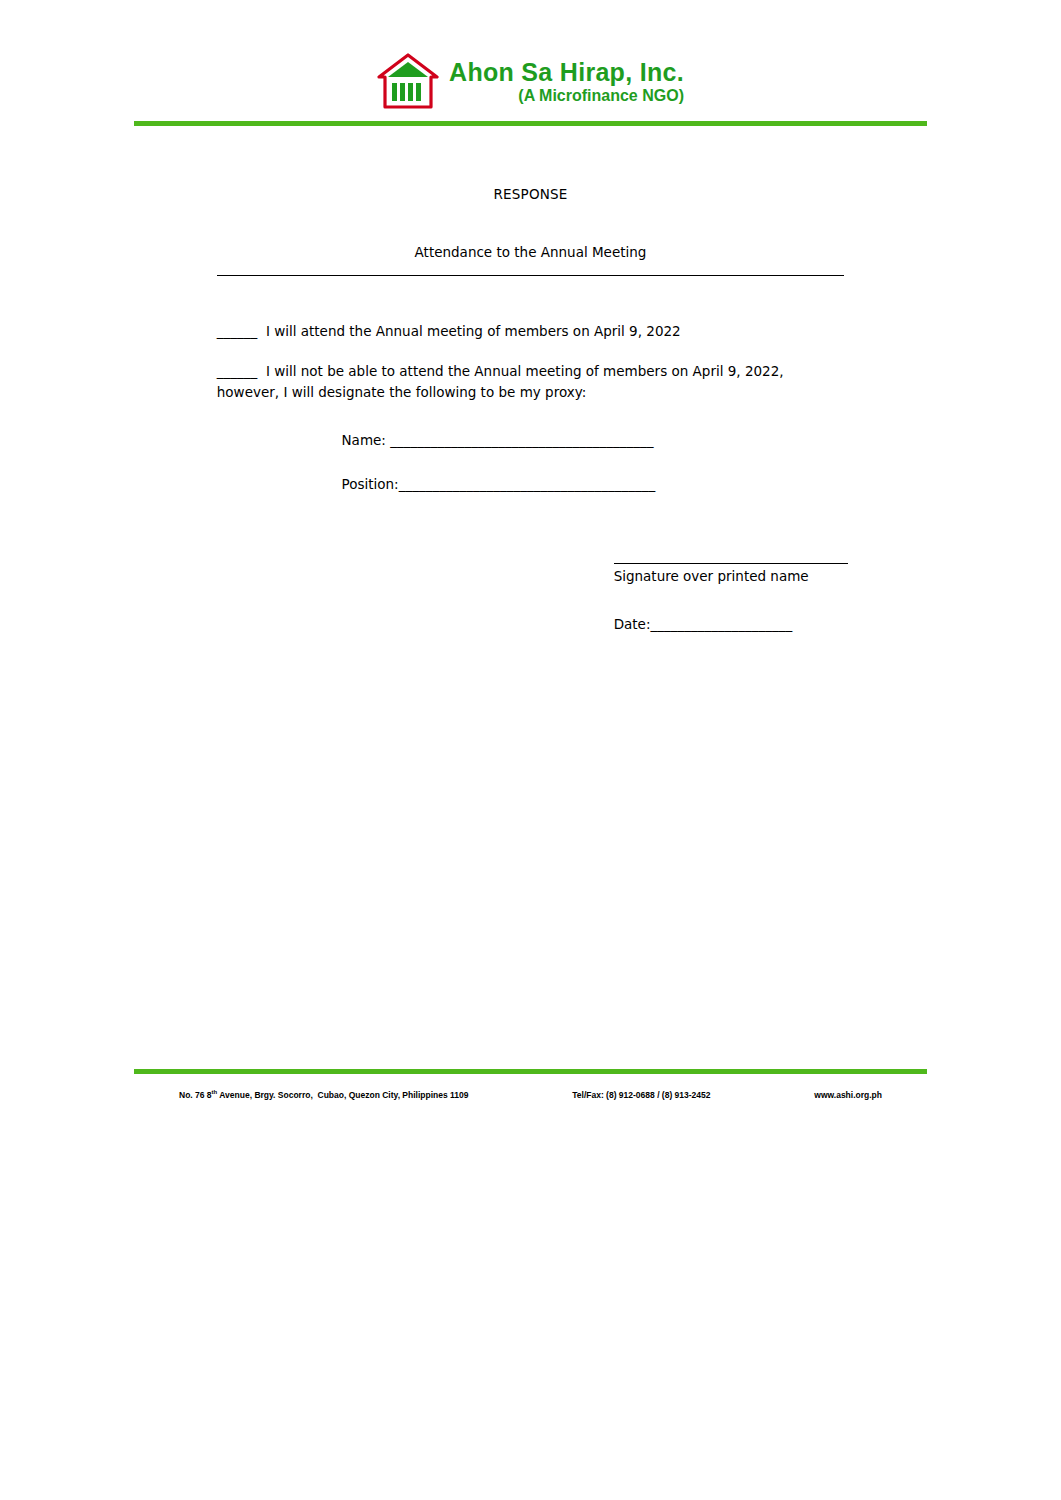Ahon Sa Hirap, Inc.
(A Microfinance NGO)
RESPONSE
Attendance to the Annual Meeting
______ I will attend the Annual meeting of members on April 9, 2022
______ I will not be able to attend the Annual meeting of members on April 9, 2022, however, I will designate the following to be my proxy:
Name: _______________________________________
Position:______________________________________
Signature over printed name
Date:_____________________
No. 76 8th Avenue, Brgy. Socorro, Cubao, Quezon City, Philippines 1109 Tel/Fax: (8) 912-0688 / (8) 913-2452 www.ashi.org.ph